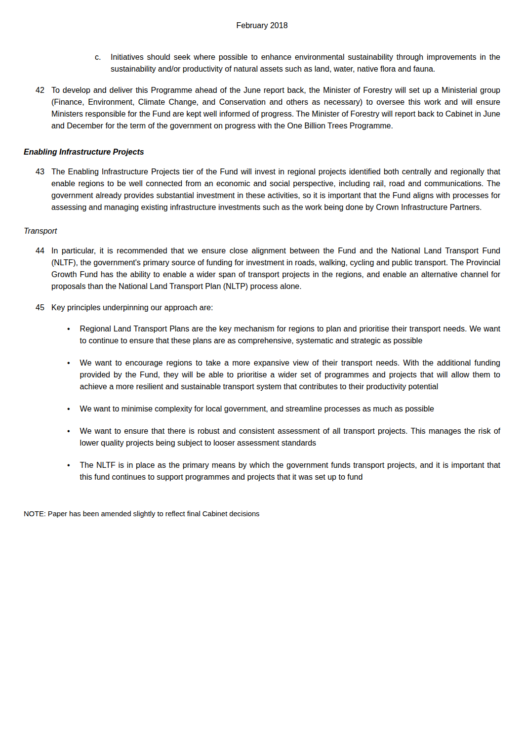February 2018
c.
Initiatives should seek where possible to enhance environmental sustainability through improvements in the sustainability and/or productivity of natural assets such as land, water, native flora and fauna.
42
To develop and deliver this Programme ahead of the June report back, the Minister of Forestry will set up a Ministerial group (Finance, Environment, Climate Change, and Conservation and others as necessary) to oversee this work and will ensure Ministers responsible for the Fund are kept well informed of progress. The Minister of Forestry will report back to Cabinet in June and December for the term of the government on progress with the One Billion Trees Programme.
Enabling Infrastructure Projects
43
The Enabling Infrastructure Projects tier of the Fund will invest in regional projects identified both centrally and regionally that enable regions to be well connected from an economic and social perspective, including rail, road and communications. The government already provides substantial investment in these activities, so it is important that the Fund aligns with processes for assessing and managing existing infrastructure investments such as the work being done by Crown Infrastructure Partners.
Transport
44
In particular, it is recommended that we ensure close alignment between the Fund and the National Land Transport Fund (NLTF), the government's primary source of funding for investment in roads, walking, cycling and public transport. The Provincial Growth Fund has the ability to enable a wider span of transport projects in the regions, and enable an alternative channel for proposals than the National Land Transport Plan (NLTP) process alone.
45
Key principles underpinning our approach are:
Regional Land Transport Plans are the key mechanism for regions to plan and prioritise their transport needs. We want to continue to ensure that these plans are as comprehensive, systematic and strategic as possible
We want to encourage regions to take a more expansive view of their transport needs. With the additional funding provided by the Fund, they will be able to prioritise a wider set of programmes and projects that will allow them to achieve a more resilient and sustainable transport system that contributes to their productivity potential
We want to minimise complexity for local government, and streamline processes as much as possible
We want to ensure that there is robust and consistent assessment of all transport projects. This manages the risk of lower quality projects being subject to looser assessment standards
The NLTF is in place as the primary means by which the government funds transport projects, and it is important that this fund continues to support programmes and projects that it was set up to fund
NOTE: Paper has been amended slightly to reflect final Cabinet decisions